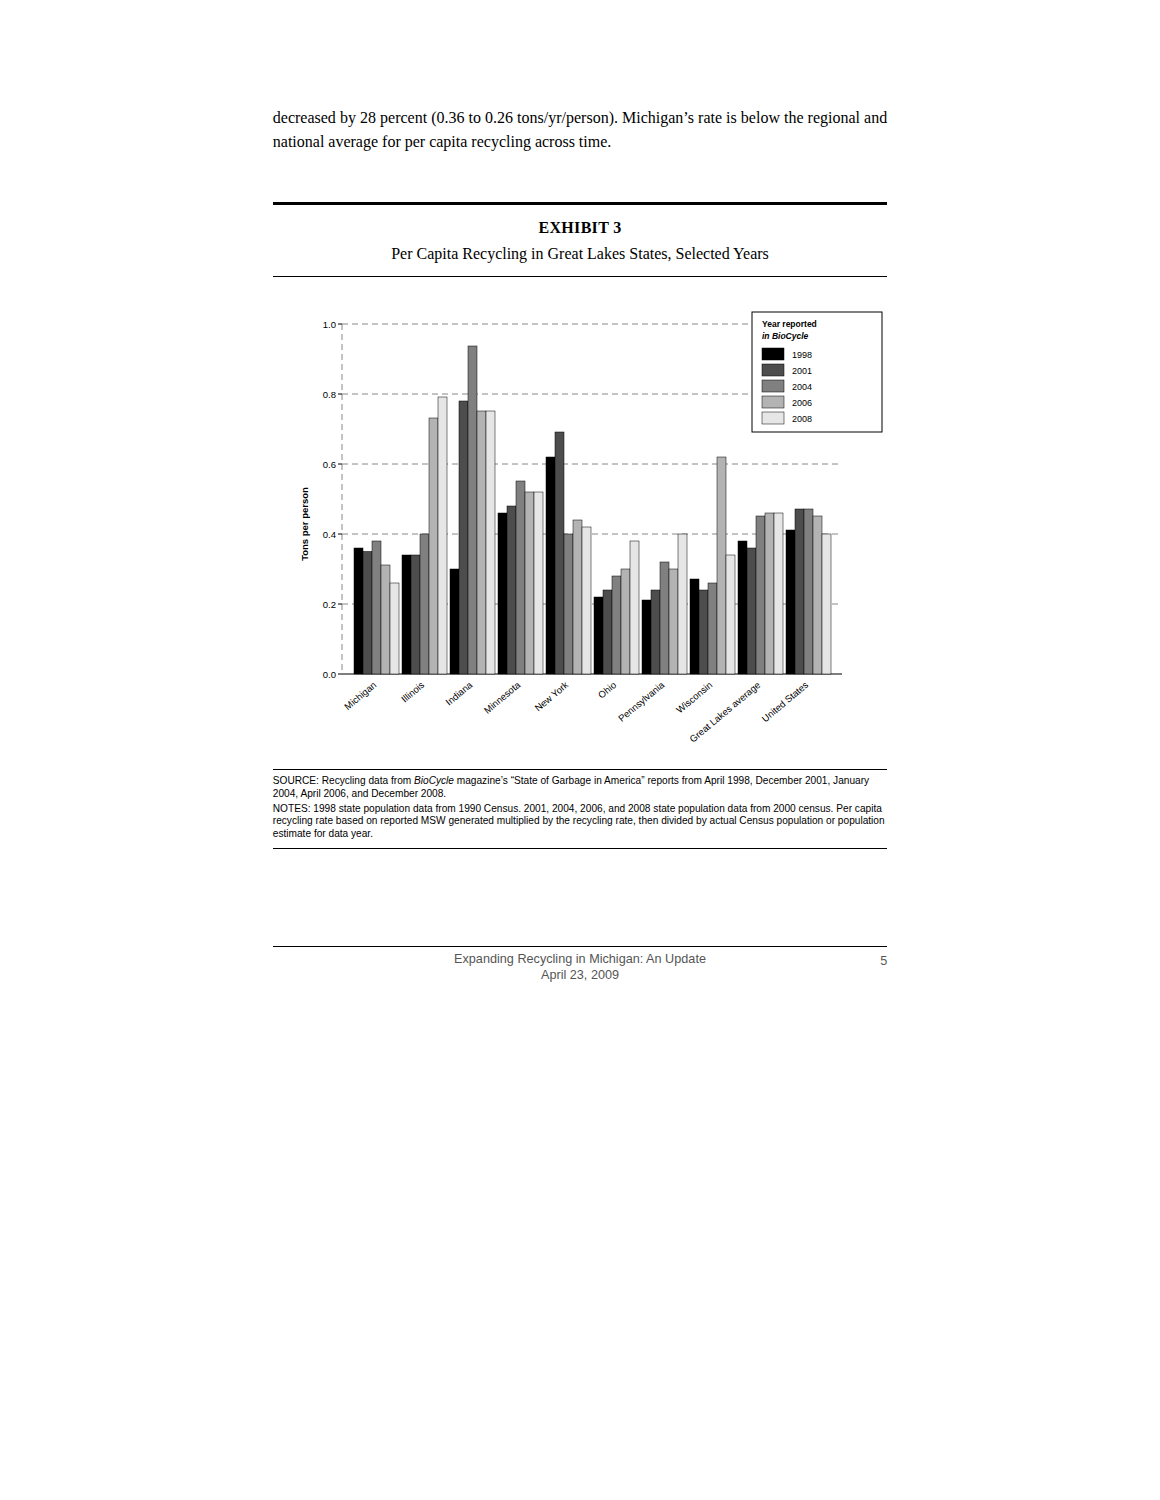decreased by 28 percent (0.36 to 0.26 tons/yr/person). Michigan’s rate is below the regional and national average for per capita recycling across time.
EXHIBIT 3
Per Capita Recycling in Great Lakes States, Selected Years
1.0 0.8 0.6 0.4 0.2 0.0 Tons per person Michigan Illinois Indiana Minnesota New York Ohio Pennsylvania Wisconsin Great Lakes average United States Year reported in BioCycle 1998 2001 2004 2006 2008
SOURCE: Recycling data from BioCycle magazine’s “State of Garbage in America” reports from April 1998, December 2001, January 2004, April 2006, and December 2008.
NOTES: 1998 state population data from 1990 Census. 2001, 2004, 2006, and 2008 state population data from 2000 census. Per capita recycling rate based on reported MSW generated multiplied by the recycling rate, then divided by actual Census population or population estimate for data year.
Expanding Recycling in Michigan: An Update
April 23, 2009
5